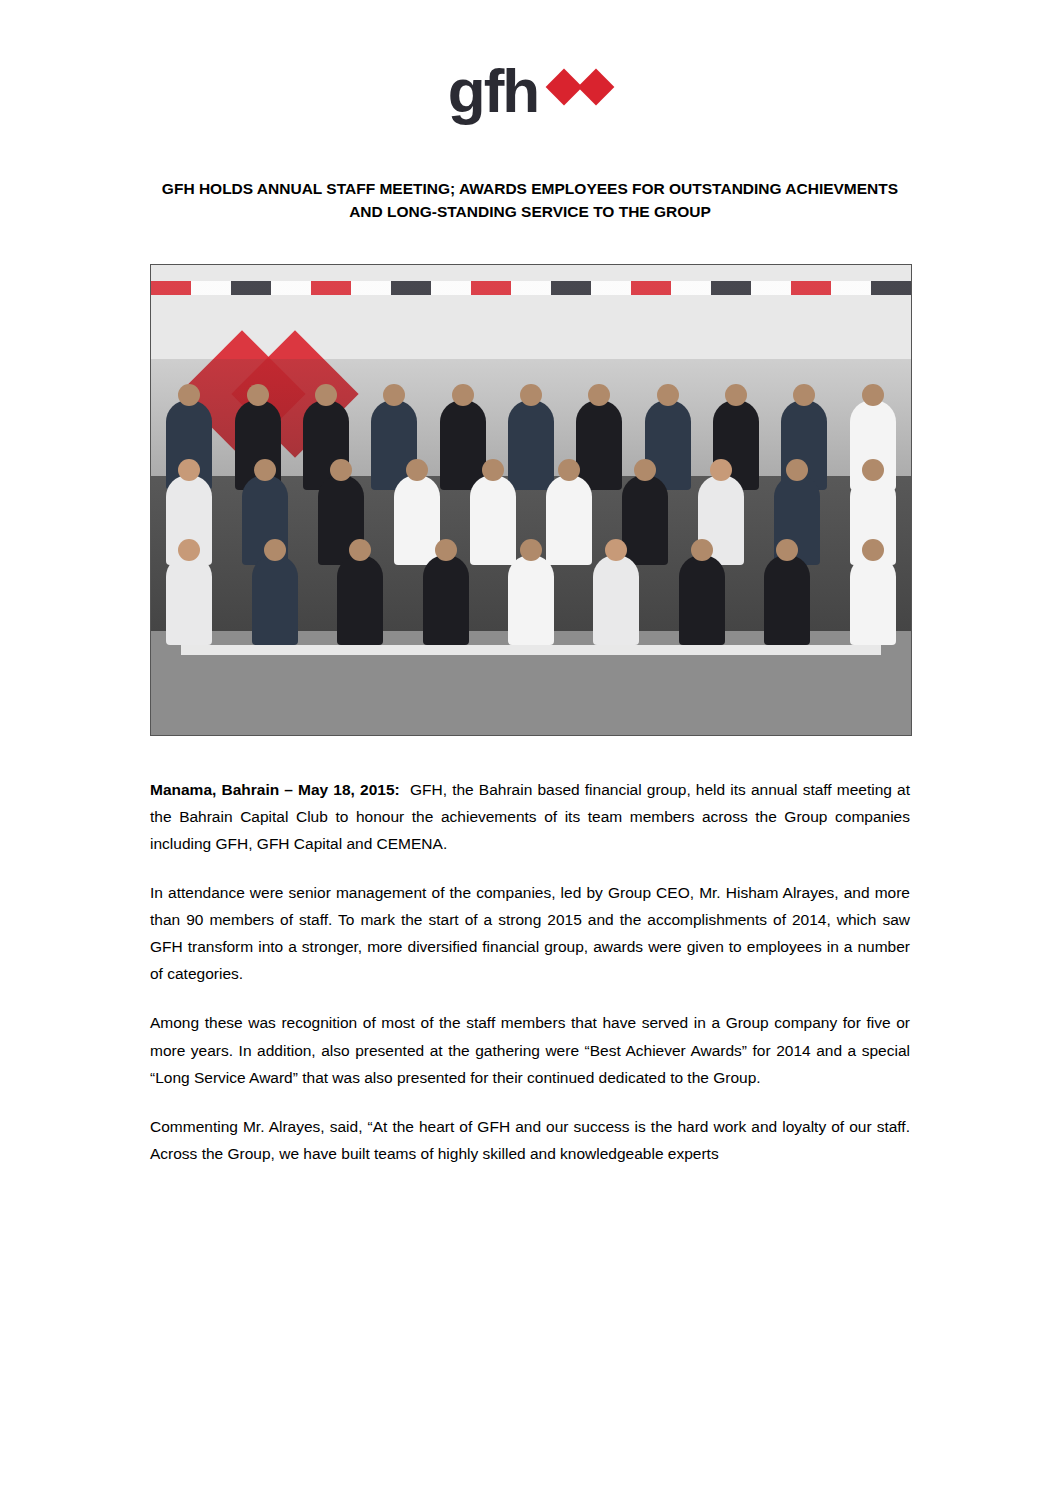gfh
GFH Holds Annual Staff Meeting; Awards Employees for Outstanding Achievments and Long-Standing Service to the Group
Manama, Bahrain – May 18, 2015: GFH, the Bahrain based financial group, held its annual staff meeting at the Bahrain Capital Club to honour the achievements of its team members across the Group companies including GFH, GFH Capital and CEMENA.
In attendance were senior management of the companies, led by Group CEO, Mr. Hisham Alrayes, and more than 90 members of staff. To mark the start of a strong 2015 and the accomplishments of 2014, which saw GFH transform into a stronger, more diversified financial group, awards were given to employees in a number of categories.
Among these was recognition of most of the staff members that have served in a Group company for five or more years. In addition, also presented at the gathering were “Best Achiever Awards” for 2014 and a special “Long Service Award” that was also presented for their continued dedicated to the Group.
Commenting Mr. Alrayes, said, “At the heart of GFH and our success is the hard work and loyalty of our staff. Across the Group, we have built teams of highly skilled and knowledgeable experts